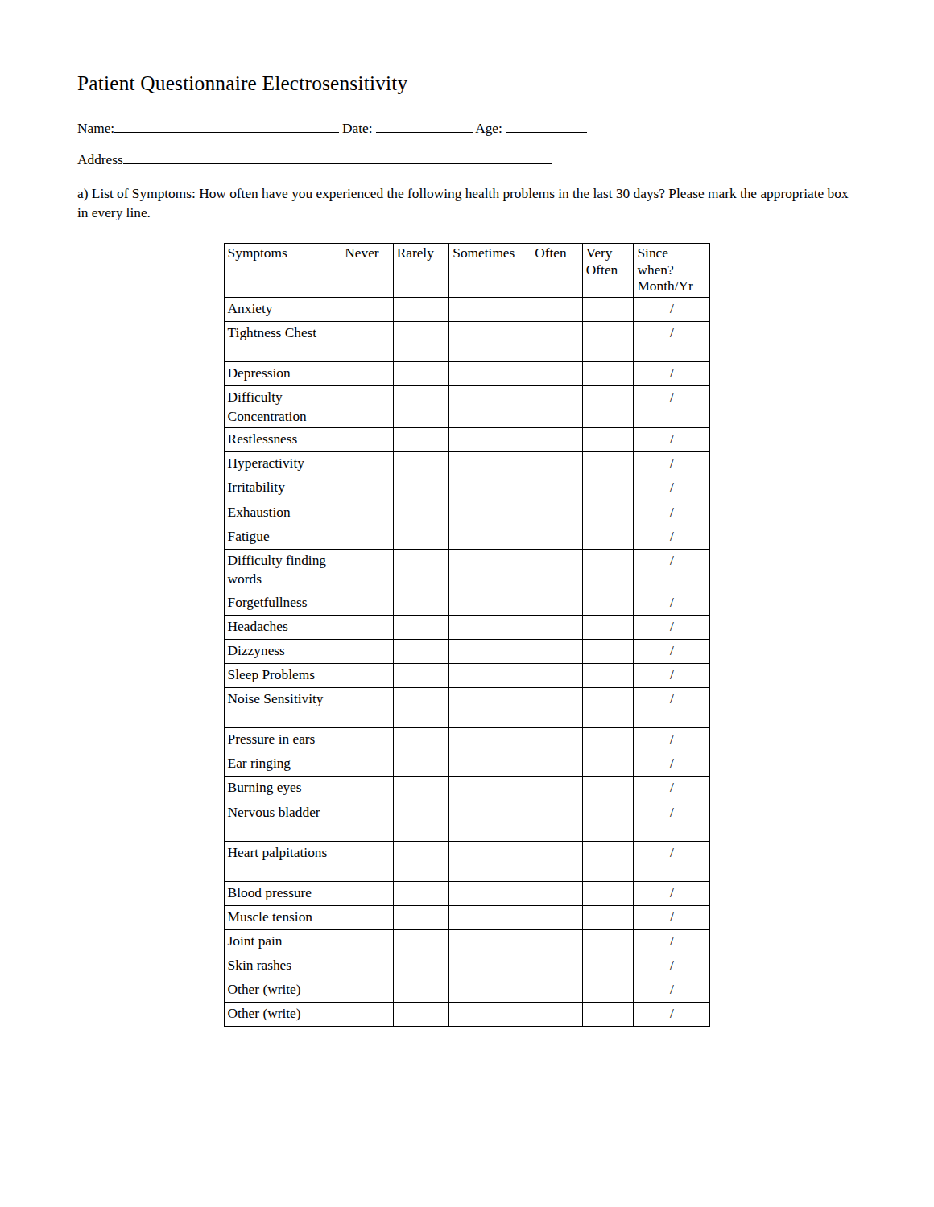Patient Questionnaire Electrosensitivity
Name: Date: Age:
Address
a) List of Symptoms: How often have you experienced the following health problems in the last 30 days? Please mark the appropriate box in every line.
| Symptoms | Never | Rarely | Sometimes | Often | Very Often | Since when? Month/Yr |
| --- | --- | --- | --- | --- | --- | --- |
| Anxiety | | | | | | / |
| Tightness Chest | | | | | | / |
| Depression | | | | | | / |
| Difficulty Concentration | | | | | | / |
| Restlessness | | | | | | / |
| Hyperactivity | | | | | | / |
| Irritability | | | | | | / |
| Exhaustion | | | | | | / |
| Fatigue | | | | | | / |
| Difficulty finding words | | | | | | / |
| Forgetfullness | | | | | | / |
| Headaches | | | | | | / |
| Dizzyness | | | | | | / |
| Sleep Problems | | | | | | / |
| Noise Sensitivity | | | | | | / |
| Pressure in ears | | | | | | / |
| Ear ringing | | | | | | / |
| Burning eyes | | | | | | / |
| Nervous bladder | | | | | | / |
| Heart palpitations | | | | | | / |
| Blood pressure | | | | | | / |
| Muscle tension | | | | | | / |
| Joint pain | | | | | | / |
| Skin rashes | | | | | | / |
| Other (write) | | | | | | / |
| Other (write) | | | | | | / |